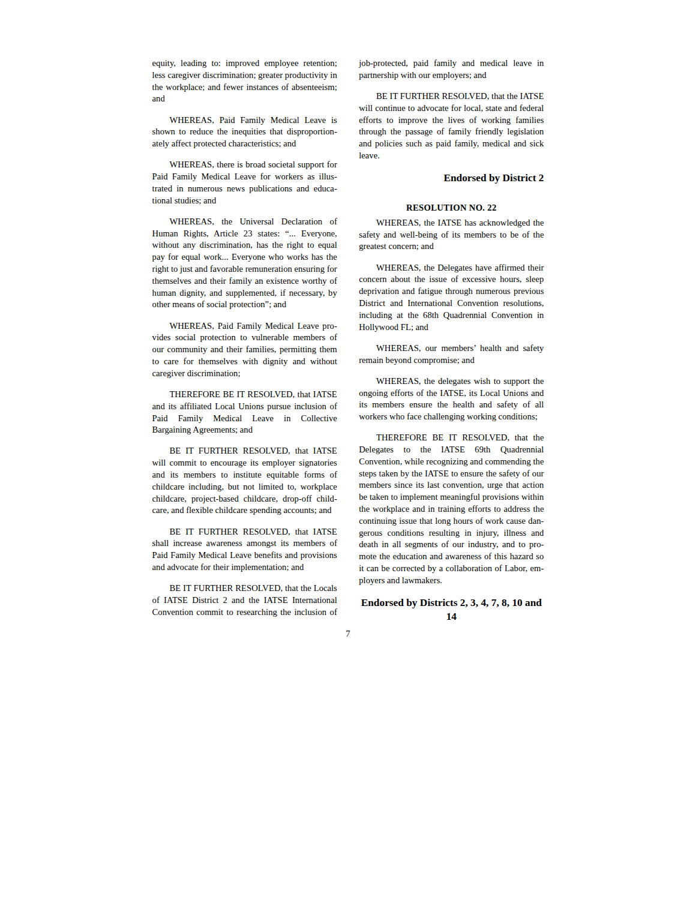equity, leading to: improved employee retention; less caregiver discrimination; greater productivity in the workplace; and fewer instances of absenteeism; and
WHEREAS, Paid Family Medical Leave is shown to reduce the inequities that disproportionately affect protected characteristics; and
WHEREAS, there is broad societal support for Paid Family Medical Leave for workers as illustrated in numerous news publications and educational studies; and
WHEREAS, the Universal Declaration of Human Rights, Article 23 states: “... Everyone, without any discrimination, has the right to equal pay for equal work... Everyone who works has the right to just and favorable remuneration ensuring for themselves and their family an existence worthy of human dignity, and supplemented, if necessary, by other means of social protection”; and
WHEREAS, Paid Family Medical Leave provides social protection to vulnerable members of our community and their families, permitting them to care for themselves with dignity and without caregiver discrimination;
THEREFORE BE IT RESOLVED, that IATSE and its affiliated Local Unions pursue inclusion of Paid Family Medical Leave in Collective Bargaining Agreements; and
BE IT FURTHER RESOLVED, that IATSE will commit to encourage its employer signatories and its members to institute equitable forms of childcare including, but not limited to, workplace childcare, project-based childcare, drop-off childcare, and flexible childcare spending accounts; and
BE IT FURTHER RESOLVED, that IATSE shall increase awareness amongst its members of Paid Family Medical Leave benefits and provisions and advocate for their implementation; and
BE IT FURTHER RESOLVED, that the Locals of IATSE District 2 and the IATSE International Convention commit to researching the inclusion of job-protected, paid family and medical leave in partnership with our employers; and
BE IT FURTHER RESOLVED, that the IATSE will continue to advocate for local, state and federal efforts to improve the lives of working families through the passage of family friendly legislation and policies such as paid family, medical and sick leave.
Endorsed by District 2
RESOLUTION NO. 22
WHEREAS, the IATSE has acknowledged the safety and well-being of its members to be of the greatest concern; and
WHEREAS, the Delegates have affirmed their concern about the issue of excessive hours, sleep deprivation and fatigue through numerous previous District and International Convention resolutions, including at the 68th Quadrennial Convention in Hollywood FL; and
WHEREAS, our members’ health and safety remain beyond compromise; and
WHEREAS, the delegates wish to support the ongoing efforts of the IATSE, its Local Unions and its members ensure the health and safety of all workers who face challenging working conditions;
THEREFORE BE IT RESOLVED, that the Delegates to the IATSE 69th Quadrennial Convention, while recognizing and commending the steps taken by the IATSE to ensure the safety of our members since its last convention, urge that action be taken to implement meaningful provisions within the workplace and in training efforts to address the continuing issue that long hours of work cause dangerous conditions resulting in injury, illness and death in all segments of our industry, and to promote the education and awareness of this hazard so it can be corrected by a collaboration of Labor, employers and lawmakers.
Endorsed by Districts 2, 3, 4, 7, 8, 10 and 14
7